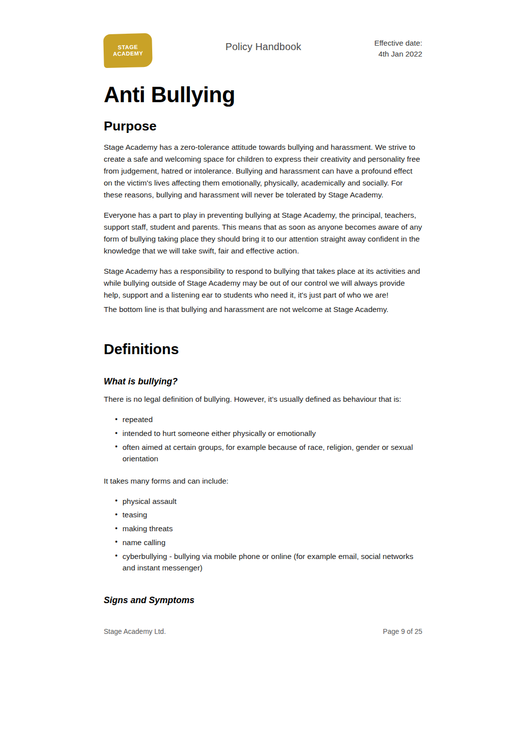Stage Academy
Policy Handbook
Effective date:
4th Jan 2022
Anti Bullying
Purpose
Stage Academy has a zero-tolerance attitude towards bullying and harassment. We strive to create a safe and welcoming space for children to express their creativity and personality free from judgement, hatred or intolerance. Bullying and harassment can have a profound effect on the victim's lives affecting them emotionally, physically, academically and socially. For these reasons, bullying and harassment will never be tolerated by Stage Academy.
Everyone has a part to play in preventing bullying at Stage Academy, the principal, teachers, support staff, student and parents. This means that as soon as anyone becomes aware of any form of bullying taking place they should bring it to our attention straight away confident in the knowledge that we will take swift, fair and effective action.
Stage Academy has a responsibility to respond to bullying that takes place at its activities and while bullying outside of Stage Academy may be out of our control we will always provide help, support and a listening ear to students who need it, it's just part of who we are!
The bottom line is that bullying and harassment are not welcome at Stage Academy.
Definitions
What is bullying?
There is no legal definition of bullying. However, it’s usually defined as behaviour that is:
repeated
intended to hurt someone either physically or emotionally
often aimed at certain groups, for example because of race, religion, gender or sexual orientation
It takes many forms and can include:
physical assault
teasing
making threats
name calling
cyberbullying - bullying via mobile phone or online (for example email, social networks and instant messenger)
Signs and Symptoms
Stage Academy Ltd. Page 9 of 25